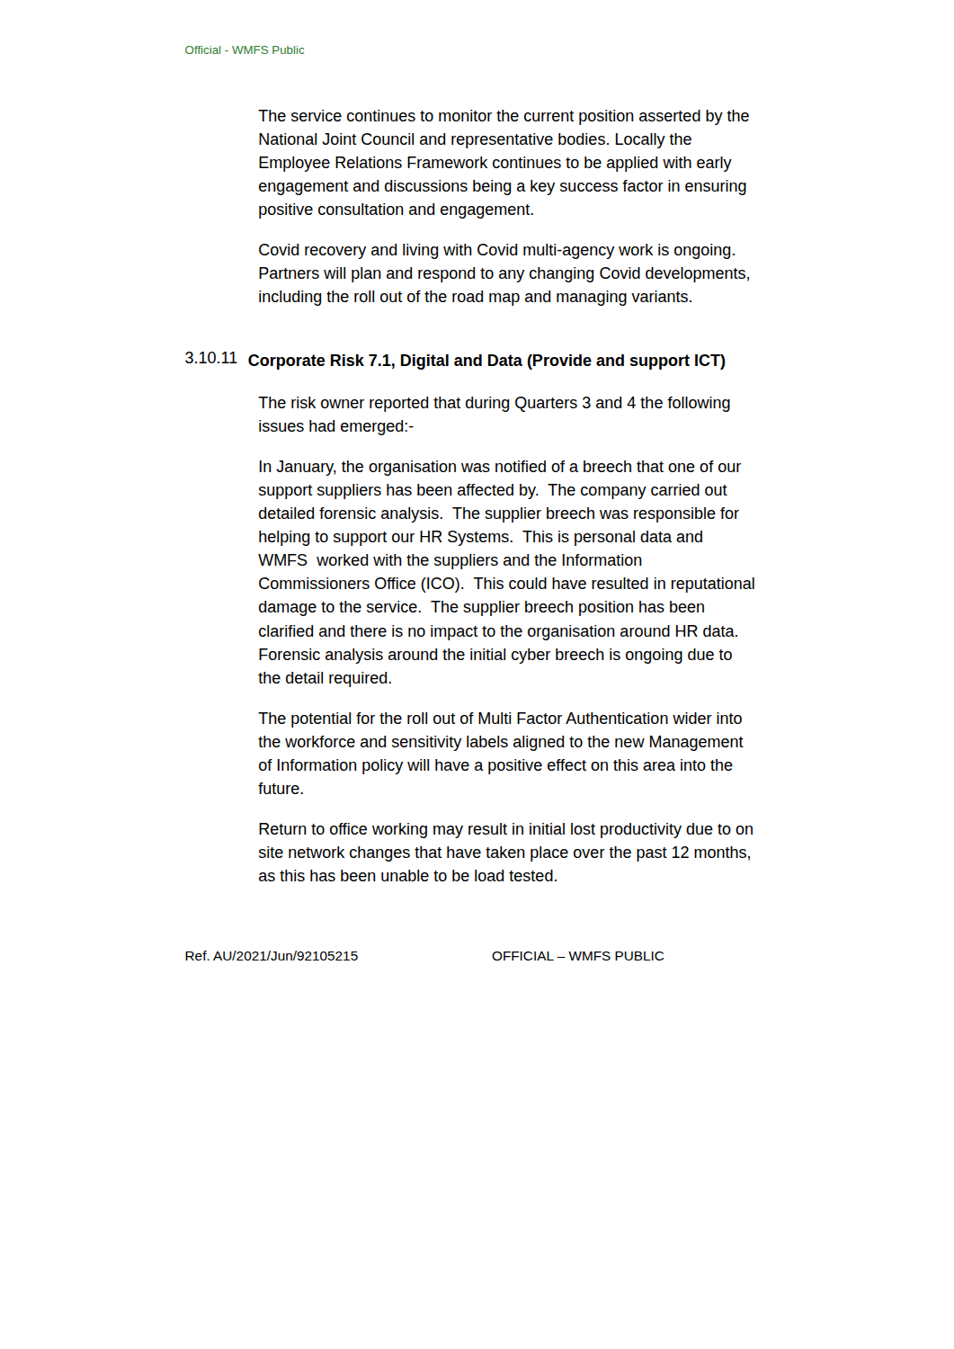Official - WMFS Public
The service continues to monitor the current position asserted by the National Joint Council and representative bodies. Locally the Employee Relations Framework continues to be applied with early engagement and discussions being a key success factor in ensuring positive consultation and engagement.
Covid recovery and living with Covid multi-agency work is ongoing. Partners will plan and respond to any changing Covid developments, including the roll out of the road map and managing variants.
3.10.11
Corporate Risk 7.1, Digital and Data (Provide and support ICT)
The risk owner reported that during Quarters 3 and 4 the following issues had emerged:-
In January, the organisation was notified of a breech that one of our support suppliers has been affected by. The company carried out detailed forensic analysis. The supplier breech was responsible for helping to support our HR Systems. This is personal data and WMFS worked with the suppliers and the Information Commissioners Office (ICO). This could have resulted in reputational damage to the service. The supplier breech position has been clarified and there is no impact to the organisation around HR data. Forensic analysis around the initial cyber breech is ongoing due to the detail required.
The potential for the roll out of Multi Factor Authentication wider into the workforce and sensitivity labels aligned to the new Management of Information policy will have a positive effect on this area into the future.
Return to office working may result in initial lost productivity due to on site network changes that have taken place over the past 12 months, as this has been unable to be load tested.
Ref. AU/2021/Jun/92105215
OFFICIAL – WMFS PUBLIC